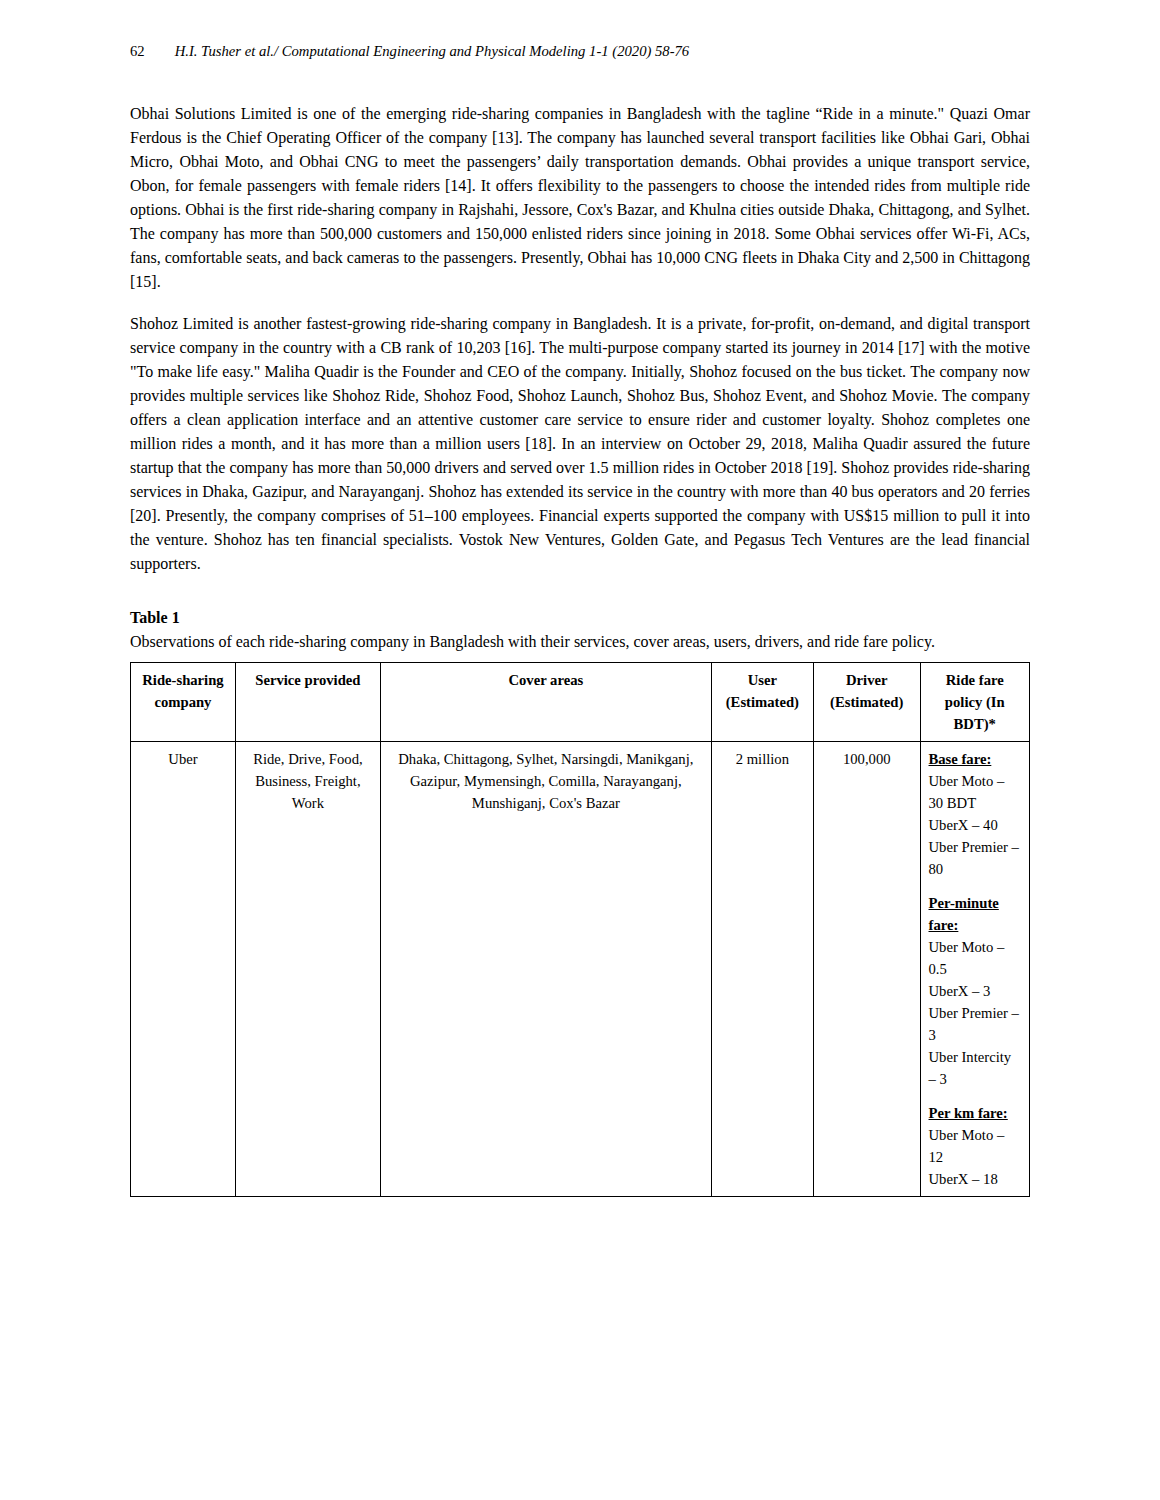62 H.I. Tusher et al./ Computational Engineering and Physical Modeling 1-1 (2020) 58-76
Obhai Solutions Limited is one of the emerging ride-sharing companies in Bangladesh with the tagline “Ride in a minute." Quazi Omar Ferdous is the Chief Operating Officer of the company [13]. The company has launched several transport facilities like Obhai Gari, Obhai Micro, Obhai Moto, and Obhai CNG to meet the passengers’ daily transportation demands. Obhai provides a unique transport service, Obon, for female passengers with female riders [14]. It offers flexibility to the passengers to choose the intended rides from multiple ride options. Obhai is the first ride-sharing company in Rajshahi, Jessore, Cox's Bazar, and Khulna cities outside Dhaka, Chittagong, and Sylhet. The company has more than 500,000 customers and 150,000 enlisted riders since joining in 2018. Some Obhai services offer Wi-Fi, ACs, fans, comfortable seats, and back cameras to the passengers. Presently, Obhai has 10,000 CNG fleets in Dhaka City and 2,500 in Chittagong [15].
Shohoz Limited is another fastest-growing ride-sharing company in Bangladesh. It is a private, for-profit, on-demand, and digital transport service company in the country with a CB rank of 10,203 [16]. The multi-purpose company started its journey in 2014 [17] with the motive "To make life easy." Maliha Quadir is the Founder and CEO of the company. Initially, Shohoz focused on the bus ticket. The company now provides multiple services like Shohoz Ride, Shohoz Food, Shohoz Launch, Shohoz Bus, Shohoz Event, and Shohoz Movie. The company offers a clean application interface and an attentive customer care service to ensure rider and customer loyalty. Shohoz completes one million rides a month, and it has more than a million users [18]. In an interview on October 29, 2018, Maliha Quadir assured the future startup that the company has more than 50,000 drivers and served over 1.5 million rides in October 2018 [19]. Shohoz provides ride-sharing services in Dhaka, Gazipur, and Narayanganj. Shohoz has extended its service in the country with more than 40 bus operators and 20 ferries [20]. Presently, the company comprises of 51–100 employees. Financial experts supported the company with US$15 million to pull it into the venture. Shohoz has ten financial specialists. Vostok New Ventures, Golden Gate, and Pegasus Tech Ventures are the lead financial supporters.
Table 1
Observations of each ride-sharing company in Bangladesh with their services, cover areas, users, drivers, and ride fare policy.
| Ride-sharing company | Service provided | Cover areas | User (Estimated) | Driver (Estimated) | Ride fare policy (In BDT)* |
| --- | --- | --- | --- | --- | --- |
| Uber | Ride, Drive, Food, Business, Freight, Work | Dhaka, Chittagong, Sylhet, Narsingdi, Manikganj, Gazipur, Mymensingh, Comilla, Narayanganj, Munshiganj, Cox's Bazar | 2 million | 100,000 | Base fare: Uber Moto – 30 BDT UberX – 40 Uber Premier – 80 Per-minute fare: Uber Moto – 0.5 UberX – 3 Uber Premier – 3 Uber Intercity – 3 Per km fare: Uber Moto – 12 UberX – 18 |